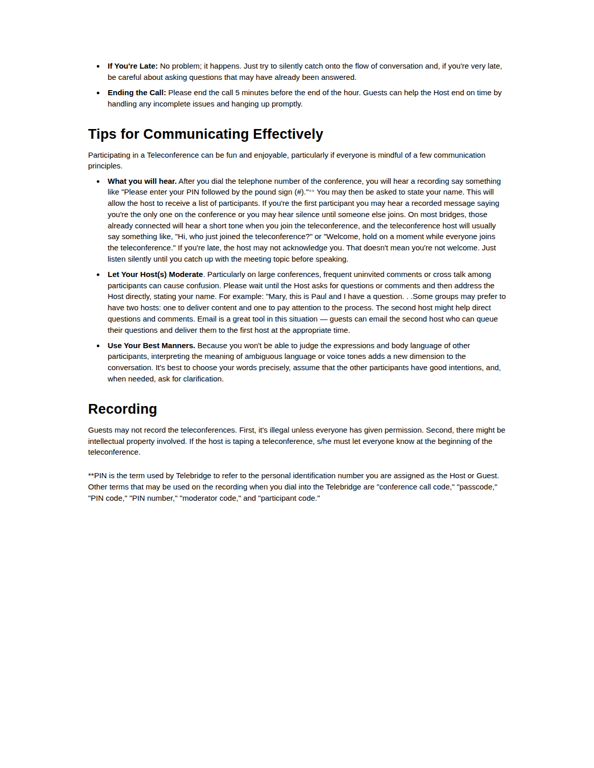If You're Late: No problem; it happens. Just try to silently catch onto the flow of conversation and, if you're very late, be careful about asking questions that may have already been answered.
Ending the Call: Please end the call 5 minutes before the end of the hour. Guests can help the Host end on time by handling any incomplete issues and hanging up promptly.
Tips for Communicating Effectively
Participating in a Teleconference can be fun and enjoyable, particularly if everyone is mindful of a few communication principles.
What you will hear. After you dial the telephone number of the conference, you will hear a recording say something like "Please enter your PIN followed by the pound sign (#)."** You may then be asked to state your name. This will allow the host to receive a list of participants. If you're the first participant you may hear a recorded message saying you're the only one on the conference or you may hear silence until someone else joins. On most bridges, those already connected will hear a short tone when you join the teleconference, and the teleconference host will usually say something like, "Hi, who just joined the teleconference?" or "Welcome, hold on a moment while everyone joins the teleconference." If you're late, the host may not acknowledge you. That doesn't mean you're not welcome. Just listen silently until you catch up with the meeting topic before speaking.
Let Your Host(s) Moderate. Particularly on large conferences, frequent uninvited comments or cross talk among participants can cause confusion. Please wait until the Host asks for questions or comments and then address the Host directly, stating your name. For example: "Mary, this is Paul and I have a question. . .Some groups may prefer to have two hosts: one to deliver content and one to pay attention to the process. The second host might help direct questions and comments. Email is a great tool in this situation — guests can email the second host who can queue their questions and deliver them to the first host at the appropriate time.
Use Your Best Manners. Because you won't be able to judge the expressions and body language of other participants, interpreting the meaning of ambiguous language or voice tones adds a new dimension to the conversation. It's best to choose your words precisely, assume that the other participants have good intentions, and, when needed, ask for clarification.
Recording
Guests may not record the teleconferences. First, it's illegal unless everyone has given permission. Second, there might be intellectual property involved. If the host is taping a teleconference, s/he must let everyone know at the beginning of the teleconference.
**PIN is the term used by Telebridge to refer to the personal identification number you are assigned as the Host or Guest. Other terms that may be used on the recording when you dial into the Telebridge are "conference call code," "passcode," "PIN code," "PIN number," "moderator code," and "participant code."